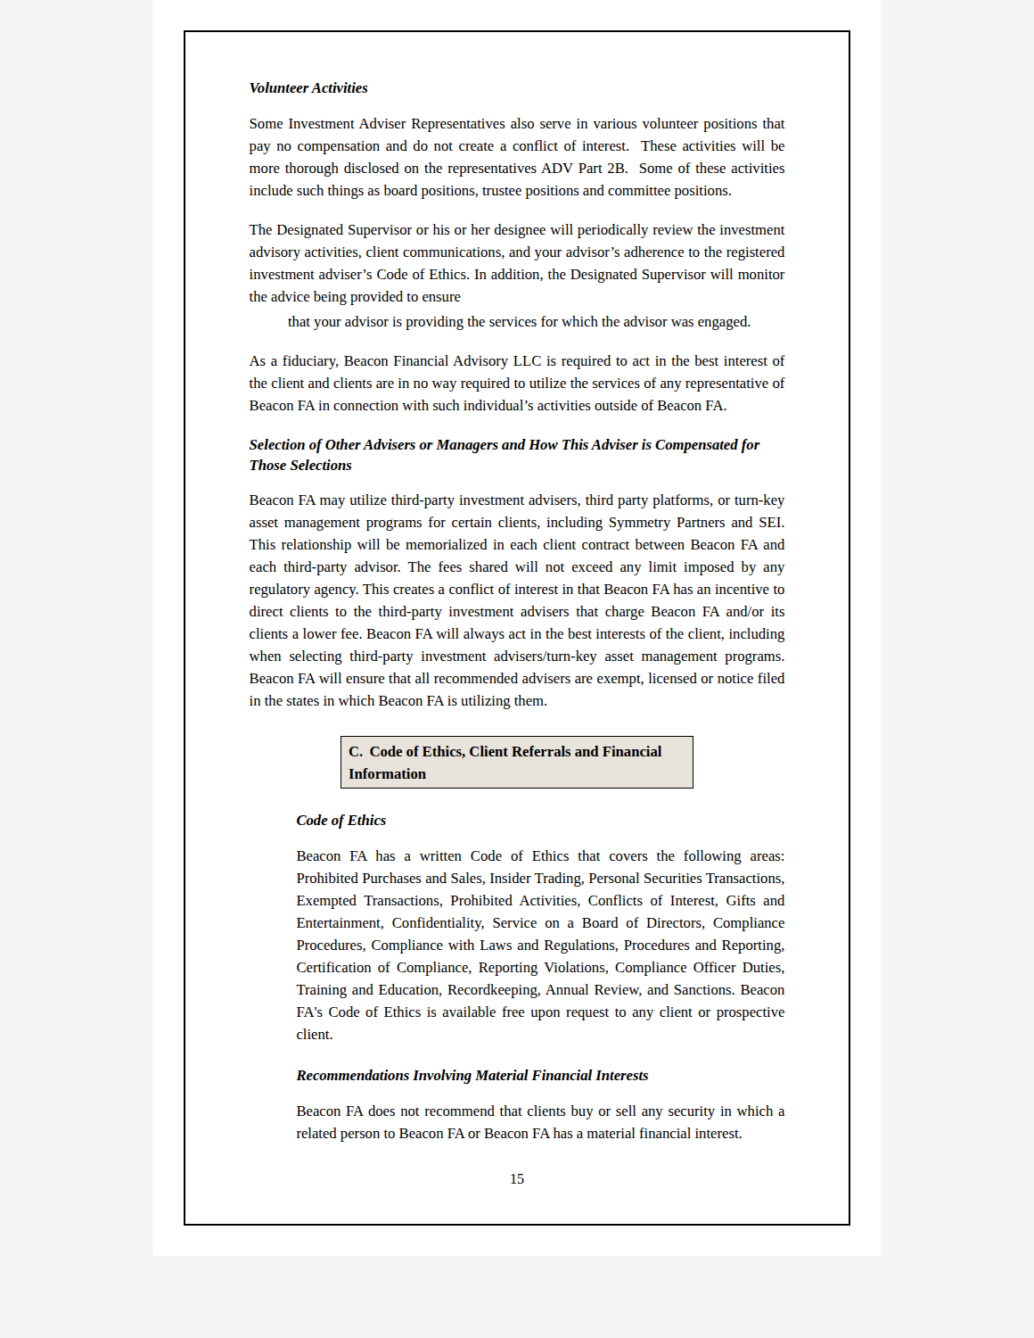Volunteer Activities
Some Investment Adviser Representatives also serve in various volunteer positions that pay no compensation and do not create a conflict of interest. These activities will be more thorough disclosed on the representatives ADV Part 2B. Some of these activities include such things as board positions, trustee positions and committee positions.
The Designated Supervisor or his or her designee will periodically review the investment advisory activities, client communications, and your advisor’s adherence to the registered investment adviser’s Code of Ethics. In addition, the Designated Supervisor will monitor the advice being provided to ensure
that your advisor is providing the services for which the advisor was engaged.
As a fiduciary, Beacon Financial Advisory LLC is required to act in the best interest of the client and clients are in no way required to utilize the services of any representative of Beacon FA in connection with such individual’s activities outside of Beacon FA.
Selection of Other Advisers or Managers and How This Adviser is Compensated for Those Selections
Beacon FA may utilize third-party investment advisers, third party platforms, or turn-key asset management programs for certain clients, including Symmetry Partners and SEI. This relationship will be memorialized in each client contract between Beacon FA and each third-party advisor. The fees shared will not exceed any limit imposed by any regulatory agency. This creates a conflict of interest in that Beacon FA has an incentive to direct clients to the third-party investment advisers that charge Beacon FA and/or its clients a lower fee. Beacon FA will always act in the best interests of the client, including when selecting third-party investment advisers/turn-key asset management programs. Beacon FA will ensure that all recommended advisers are exempt, licensed or notice filed in the states in which Beacon FA is utilizing them.
C. Code of Ethics, Client Referrals and Financial Information
Code of Ethics
Beacon FA has a written Code of Ethics that covers the following areas: Prohibited Purchases and Sales, Insider Trading, Personal Securities Transactions, Exempted Transactions, Prohibited Activities, Conflicts of Interest, Gifts and Entertainment, Confidentiality, Service on a Board of Directors, Compliance Procedures, Compliance with Laws and Regulations, Procedures and Reporting, Certification of Compliance, Reporting Violations, Compliance Officer Duties, Training and Education, Recordkeeping, Annual Review, and Sanctions. Beacon FA's Code of Ethics is available free upon request to any client or prospective client.
Recommendations Involving Material Financial Interests
Beacon FA does not recommend that clients buy or sell any security in which a related person to Beacon FA or Beacon FA has a material financial interest.
15